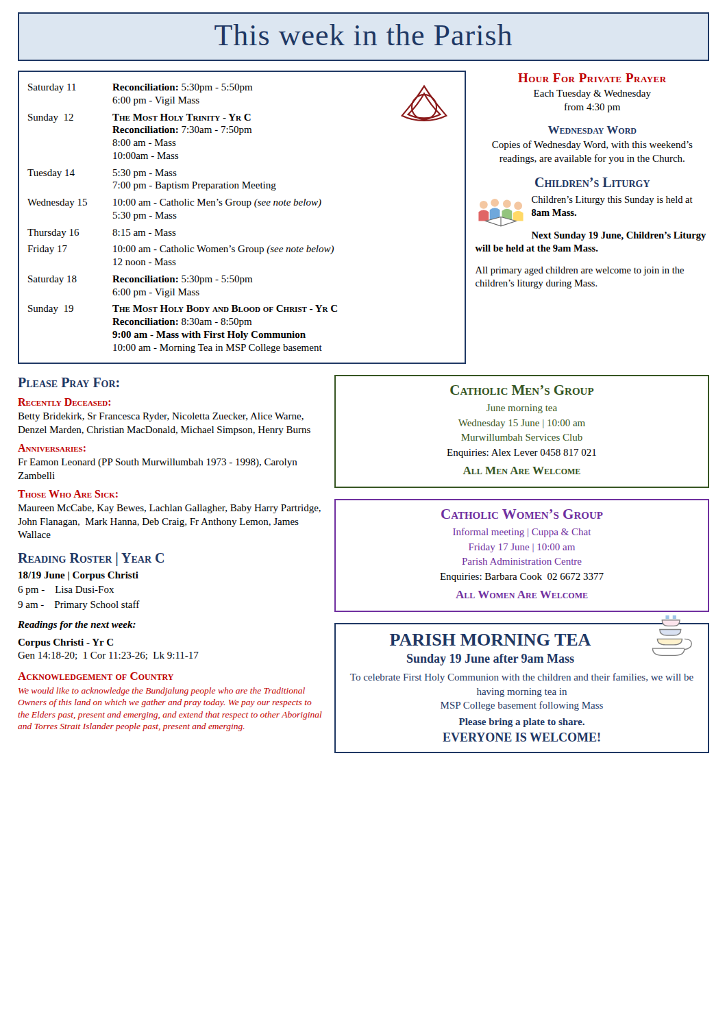This week in the Parish
| Saturday 11 | Reconciliation: 5:30pm - 5:50pm 6:00 pm - Vigil Mass |
| Sunday 12 | The Most Holy Trinity - Yr C Reconciliation: 7:30am - 7:50pm 8:00 am - Mass 10:00am - Mass |
| Tuesday 14 | 5:30 pm - Mass 7:00 pm - Baptism Preparation Meeting |
| Wednesday 15 | 10:00 am - Catholic Men’s Group (see note below) 5:30 pm - Mass |
| Thursday 16 | 8:15 am - Mass |
| Friday 17 | 10:00 am - Catholic Women’s Group (see note below) 12 noon - Mass |
| Saturday 18 | Reconciliation: 5:30pm - 5:50pm 6:00 pm - Vigil Mass |
| Sunday 19 | The Most Holy Body and Blood of Christ - Yr C Reconciliation: 8:30am - 8:50pm 9:00 am - Mass with First Holy Communion 10:00 am - Morning Tea in MSP College basement |
Hour For Private Prayer
Each Tuesday & Wednesday
from 4:30 pm
Wednesday Word
Copies of Wednesday Word, with this weekend’s readings, are available for you in the Church.
Children’s Liturgy
Children’s Liturgy this Sunday is held at 8am Mass.
Next Sunday 19 June, Children’s Liturgy will be held at the 9am Mass.
All primary aged children are welcome to join in the children’s liturgy during Mass.
Please Pray For:
Recently Deceased:
Betty Bridekirk, Sr Francesca Ryder, Nicoletta Zuecker, Alice Warne, Denzel Marden, Christian MacDonald, Michael Simpson, Henry Burns
Anniversaries:
Fr Eamon Leonard (PP South Murwillumbah 1973 - 1998), Carolyn Zambelli
Those Who Are Sick:
Maureen McCabe, Kay Bewes, Lachlan Gallagher, Baby Harry Partridge, John Flanagan, Mark Hanna, Deb Craig, Fr Anthony Lemon, James Wallace
Reading Roster | Year C
18/19 June | Corpus Christi
6 pm - Lisa Dusi-Fox
9 am - Primary School staff
Readings for the next week:
Corpus Christi - Yr C
Gen 14:18-20; 1 Cor 11:23-26; Lk 9:11-17
Acknowledgement of Country
We would like to acknowledge the Bundjalung people who are the Traditional Owners of this land on which we gather and pray today. We pay our respects to the Elders past, present and emerging, and extend that respect to other Aboriginal and Torres Strait Islander people past, present and emerging.
Catholic Men’s Group
June morning tea
Wednesday 15 June | 10:00 am
Murwillumbah Services Club
Enquiries: Alex Lever 0458 817 021
All Men Are Welcome
Catholic Women’s Group
Informal meeting | Cuppa & Chat
Friday 17 June | 10:00 am
Parish Administration Centre
Enquiries: Barbara Cook 02 6672 3377
All Women Are Welcome
PARISH MORNING TEA
Sunday 19 June after 9am Mass
To celebrate First Holy Communion with the children and their families, we will be having morning tea in
MSP College basement following Mass
Please bring a plate to share.
EVERYONE IS WELCOME!